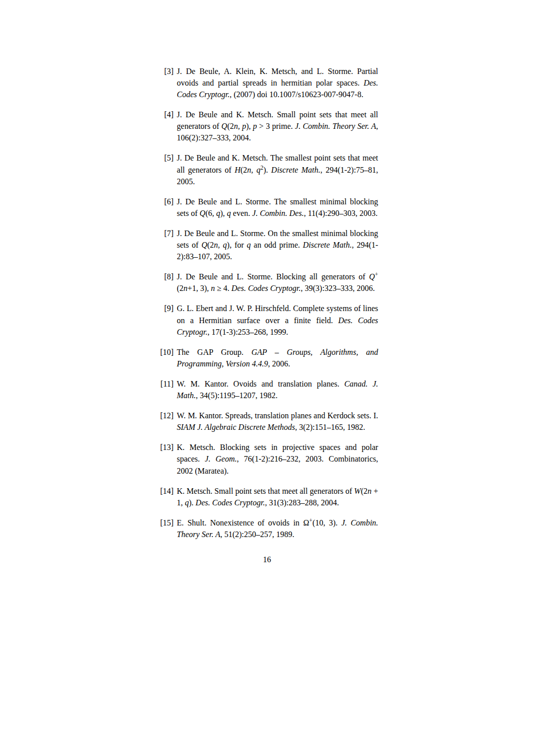[3] J. De Beule, A. Klein, K. Metsch, and L. Storme. Partial ovoids and partial spreads in hermitian polar spaces. Des. Codes Cryptogr., (2007) doi 10.1007/s10623-007-9047-8.
[4] J. De Beule and K. Metsch. Small point sets that meet all generators of Q(2n, p), p > 3 prime. J. Combin. Theory Ser. A, 106(2):327–333, 2004.
[5] J. De Beule and K. Metsch. The smallest point sets that meet all generators of H(2n, q2). Discrete Math., 294(1-2):75–81, 2005.
[6] J. De Beule and L. Storme. The smallest minimal blocking sets of Q(6, q), q even. J. Combin. Des., 11(4):290–303, 2003.
[7] J. De Beule and L. Storme. On the smallest minimal blocking sets of Q(2n, q), for q an odd prime. Discrete Math., 294(1-2):83–107, 2005.
[8] J. De Beule and L. Storme. Blocking all generators of Q+(2n+1, 3), n ≥ 4. Des. Codes Cryptogr., 39(3):323–333, 2006.
[9] G. L. Ebert and J. W. P. Hirschfeld. Complete systems of lines on a Hermitian surface over a finite field. Des. Codes Cryptogr., 17(1-3):253–268, 1999.
[10] The GAP Group. GAP – Groups, Algorithms, and Programming, Version 4.4.9, 2006.
[11] W. M. Kantor. Ovoids and translation planes. Canad. J. Math., 34(5):1195–1207, 1982.
[12] W. M. Kantor. Spreads, translation planes and Kerdock sets. I. SIAM J. Algebraic Discrete Methods, 3(2):151–165, 1982.
[13] K. Metsch. Blocking sets in projective spaces and polar spaces. J. Geom., 76(1-2):216–232, 2003. Combinatorics, 2002 (Maratea).
[14] K. Metsch. Small point sets that meet all generators of W(2n + 1, q). Des. Codes Cryptogr., 31(3):283–288, 2004.
[15] E. Shult. Nonexistence of ovoids in Ω+(10, 3). J. Combin. Theory Ser. A, 51(2):250–257, 1989.
16